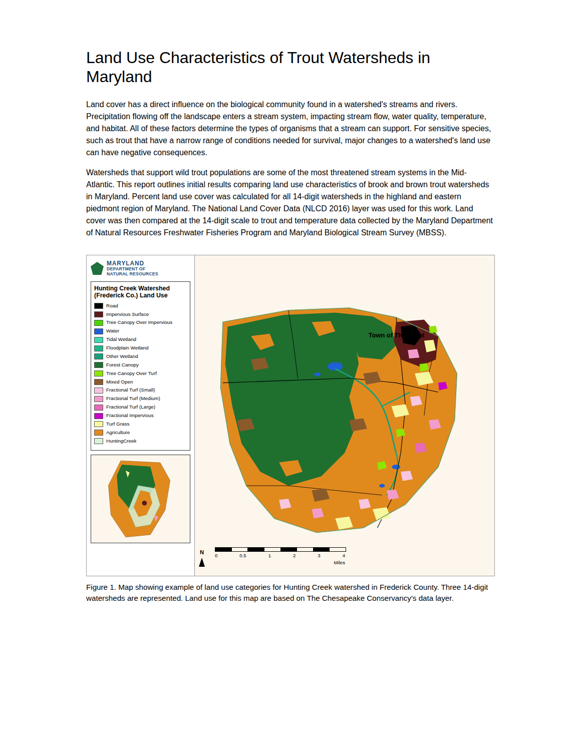Land Use Characteristics of Trout Watersheds in Maryland
Land cover has a direct influence on the biological community found in a watershed's streams and rivers. Precipitation flowing off the landscape enters a stream system, impacting stream flow, water quality, temperature, and habitat. All of these factors determine the types of organisms that a stream can support. For sensitive species, such as trout that have a narrow range of conditions needed for survival, major changes to a watershed's land use can have negative consequences.
Watersheds that support wild trout populations are some of the most threatened stream systems in the Mid-Atlantic. This report outlines initial results comparing land use characteristics of brook and brown trout watersheds in Maryland. Percent land use cover was calculated for all 14-digit watersheds in the highland and eastern piedmont region of Maryland. The National Land Cover Data (NLCD 2016) layer was used for this work. Land cover was then compared at the 14-digit scale to trout and temperature data collected by the Maryland Department of Natural Resources Freshwater Fisheries Program and Maryland Biological Stream Survey (MBSS).
MARYLAND DEPARTMENT OF NATURAL RESOURCES
Hunting Creek Watershed
(Frederick Co.) Land Use
Road
Impervious Surface
Tree Canopy Over Impervious
Water
Tidal Wetland
Floodplain Wetland
Other Wetland
Forest Canopy
Tree Canopy Over Turf
Mixed Open
Fractional Turf (Small)
Fractional Turf (Medium)
Fractional Turf (Large)
Fractional Impervious
Turf Grass
Agriculture
HuntingCreek
Town of Thurmont
N
00.51234
Miles
Figure 1. Map showing example of land use categories for Hunting Creek watershed in Frederick County. Three 14-digit watersheds are represented. Land use for this map are based on The Chesapeake Conservancy's data layer.